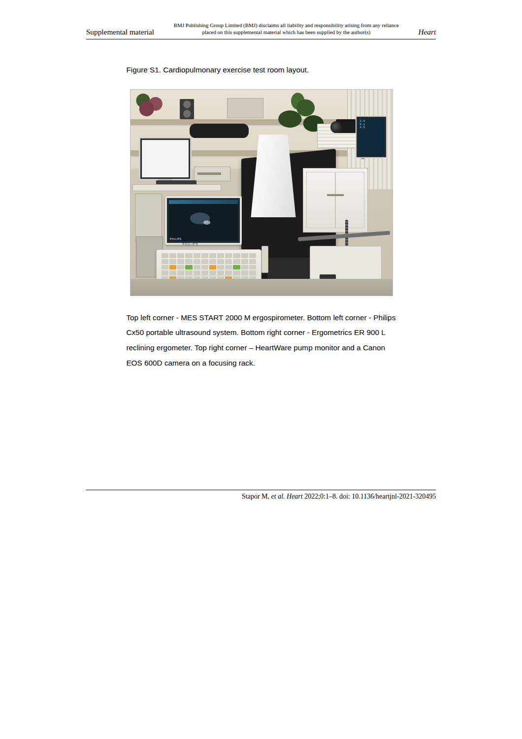Supplemental material
BMJ Publishing Group Limited (BMJ) disclaims all liability and responsibility arising from any reliance
placed on this supplemental material which has been supplied by the author(s)
Heart
Figure S1. Cardiopulmonary exercise test room layout.
2.8
9.1
4.5
PHILIPS
PHILIPS
Top left corner - MES START 2000 M ergospirometer. Bottom left corner - Philips Cx50 portable ultrasound system. Bottom right corner - Ergometrics ER 900 L reclining ergometer. Top right corner – HeartWare pump monitor and a Canon EOS 600D camera on a focusing rack.
Stapor M, et al. Heart 2022;0:1–8. doi: 10.1136/heartjnl-2021-320495